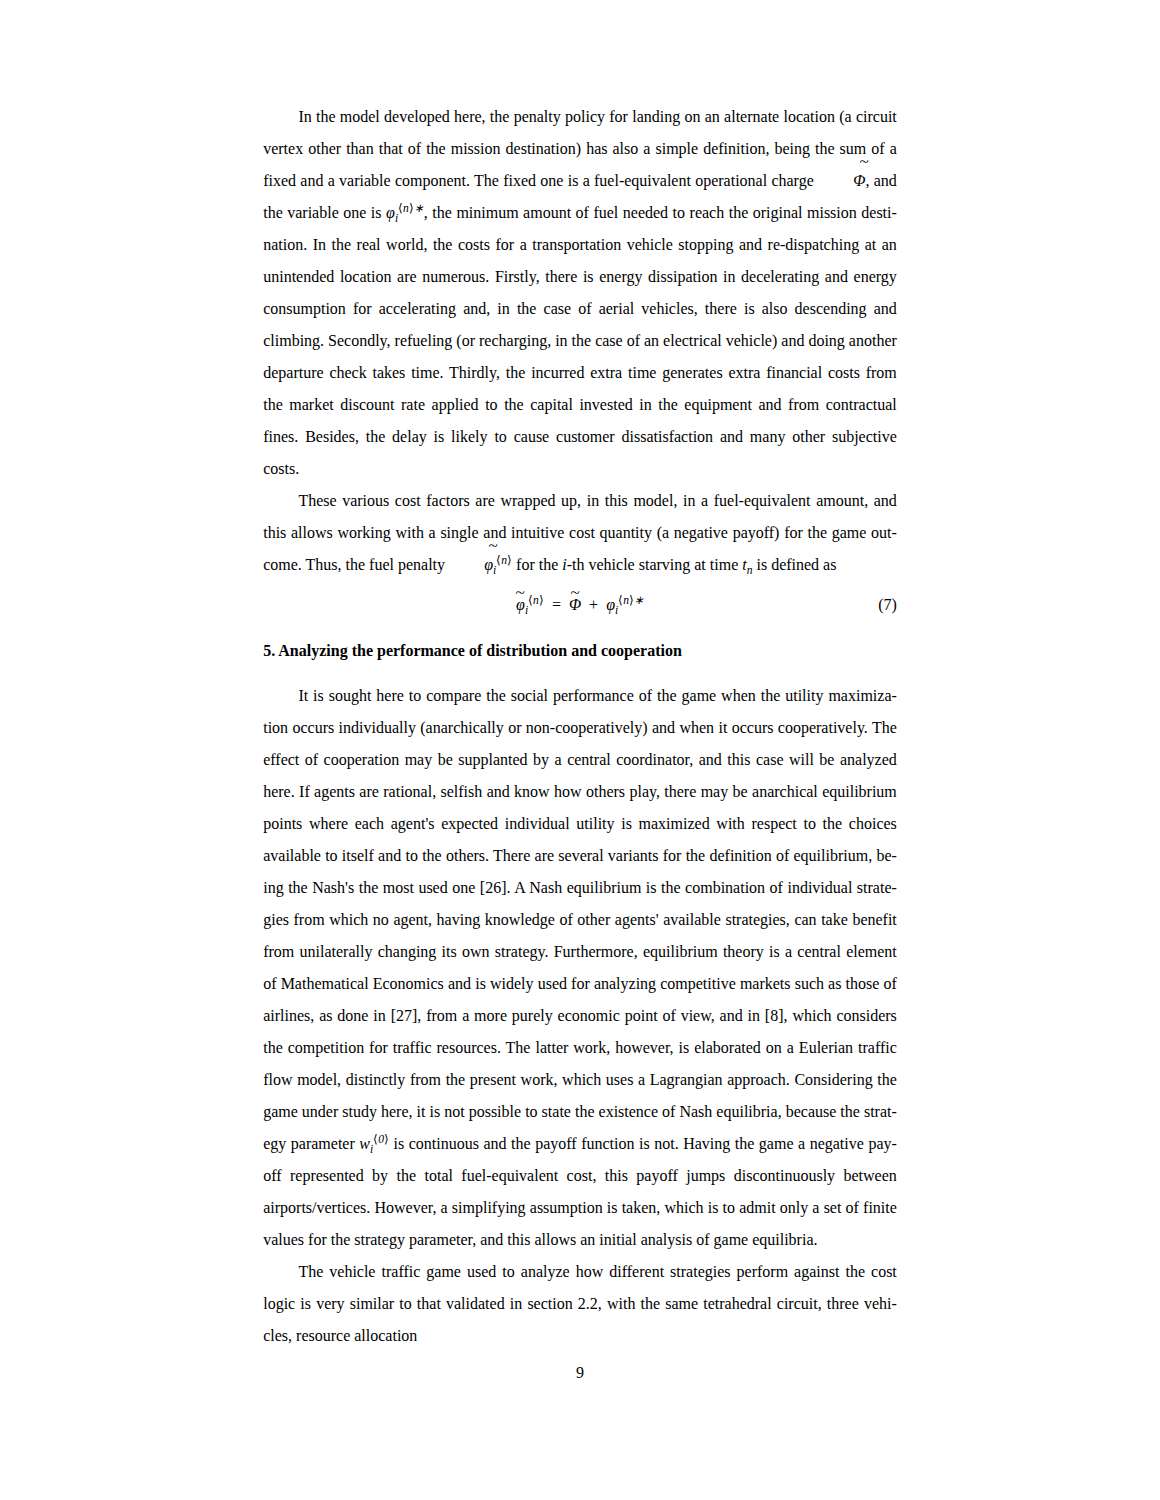In the model developed here, the penalty policy for landing on an alternate location (a circuit vertex other than that of the mission destination) has also a simple definition, being the sum of a fixed and a variable component. The fixed one is a fuel-equivalent operational charge ~Φ, and the variable one is φi⟨n⟩∗, the minimum amount of fuel needed to reach the original mission destination. In the real world, the costs for a transportation vehicle stopping and re-dispatching at an unintended location are numerous. Firstly, there is energy dissipation in decelerating and energy consumption for accelerating and, in the case of aerial vehicles, there is also descending and climbing. Secondly, refueling (or recharging, in the case of an electrical vehicle) and doing another departure check takes time. Thirdly, the incurred extra time generates extra financial costs from the market discount rate applied to the capital invested in the equipment and from contractual fines. Besides, the delay is likely to cause customer dissatisfaction and many other subjective costs.
These various cost factors are wrapped up, in this model, in a fuel-equivalent amount, and this allows working with a single and intuitive cost quantity (a negative payoff) for the game outcome. Thus, the fuel penalty ~φ i⟨n⟩ for the i-th vehicle starving at time tn is defined as
~φi⟨n⟩ = ~Φ + φi⟨n⟩∗ (7)
5. Analyzing the performance of distribution and cooperation
It is sought here to compare the social performance of the game when the utility maximization occurs individually (anarchically or non-cooperatively) and when it occurs cooperatively. The effect of cooperation may be supplanted by a central coordinator, and this case will be analyzed here. If agents are rational, selfish and know how others play, there may be anarchical equilibrium points where each agent's expected individual utility is maximized with respect to the choices available to itself and to the others. There are several variants for the definition of equilibrium, being the Nash's the most used one [26]. A Nash equilibrium is the combination of individual strategies from which no agent, having knowledge of other agents' available strategies, can take benefit from unilaterally changing its own strategy. Furthermore, equilibrium theory is a central element of Mathematical Economics and is widely used for analyzing competitive markets such as those of airlines, as done in [27], from a more purely economic point of view, and in [8], which considers the competition for traffic resources. The latter work, however, is elaborated on a Eulerian traffic flow model, distinctly from the present work, which uses a Lagrangian approach. Considering the game under study here, it is not possible to state the existence of Nash equilibria, because the strategy parameter wi⟨0⟩ is continuous and the payoff function is not. Having the game a negative payoff represented by the total fuel-equivalent cost, this payoff jumps discontinuously between airports/vertices. However, a simplifying assumption is taken, which is to admit only a set of finite values for the strategy parameter, and this allows an initial analysis of game equilibria.
The vehicle traffic game used to analyze how different strategies perform against the cost logic is very similar to that validated in section 2.2, with the same tetrahedral circuit, three vehicles, resource allocation
9